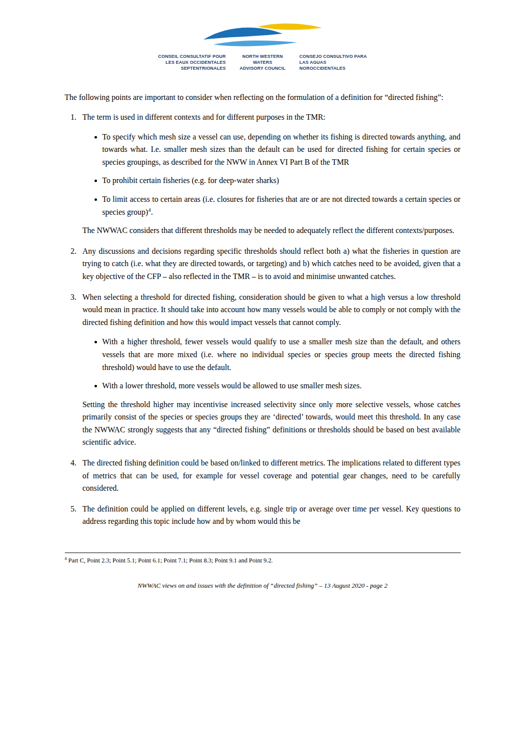Conseil Consultatif pour
les Eaux Occidentales
Septentrionales
North Western
Waters
Advisory Council
Consejo Consultivo para
las Aguas
Noroccidentales
The following points are important to consider when reflecting on the formulation of a definition for “directed fishing”:
The term is used in different contexts and for different purposes in the TMR:
To specify which mesh size a vessel can use, depending on whether its fishing is directed towards anything, and towards what. I.e. smaller mesh sizes than the default can be used for directed fishing for certain species or species groupings, as described for the NWW in Annex VI Part B of the TMR
To prohibit certain fisheries (e.g. for deep-water sharks)
To limit access to certain areas (i.e. closures for fisheries that are or are not directed towards a certain species or species group)4.
The NWWAC considers that different thresholds may be needed to adequately reflect the different contexts/purposes.
Any discussions and decisions regarding specific thresholds should reflect both a) what the fisheries in question are trying to catch (i.e. what they are directed towards, or targeting) and b) which catches need to be avoided, given that a key objective of the CFP – also reflected in the TMR – is to avoid and minimise unwanted catches.
When selecting a threshold for directed fishing, consideration should be given to what a high versus a low threshold would mean in practice. It should take into account how many vessels would be able to comply or not comply with the directed fishing definition and how this would impact vessels that cannot comply.
With a higher threshold, fewer vessels would qualify to use a smaller mesh size than the default, and others vessels that are more mixed (i.e. where no individual species or species group meets the directed fishing threshold) would have to use the default.
With a lower threshold, more vessels would be allowed to use smaller mesh sizes.
Setting the threshold higher may incentivise increased selectivity since only more selective vessels, whose catches primarily consist of the species or species groups they are ‘directed’ towards, would meet this threshold. In any case the NWWAC strongly suggests that any “directed fishing” definitions or thresholds should be based on best available scientific advice.
The directed fishing definition could be based on/linked to different metrics. The implications related to different types of metrics that can be used, for example for vessel coverage and potential gear changes, need to be carefully considered.
The definition could be applied on different levels, e.g. single trip or average over time per vessel. Key questions to address regarding this topic include how and by whom would this be
4 Part C, Point 2.3; Point 5.1; Point 6.1; Point 7.1; Point 8.3; Point 9.1 and Point 9.2.
NWWAC views on and issues with the definition of “directed fishing” – 13 August 2020 - page 2